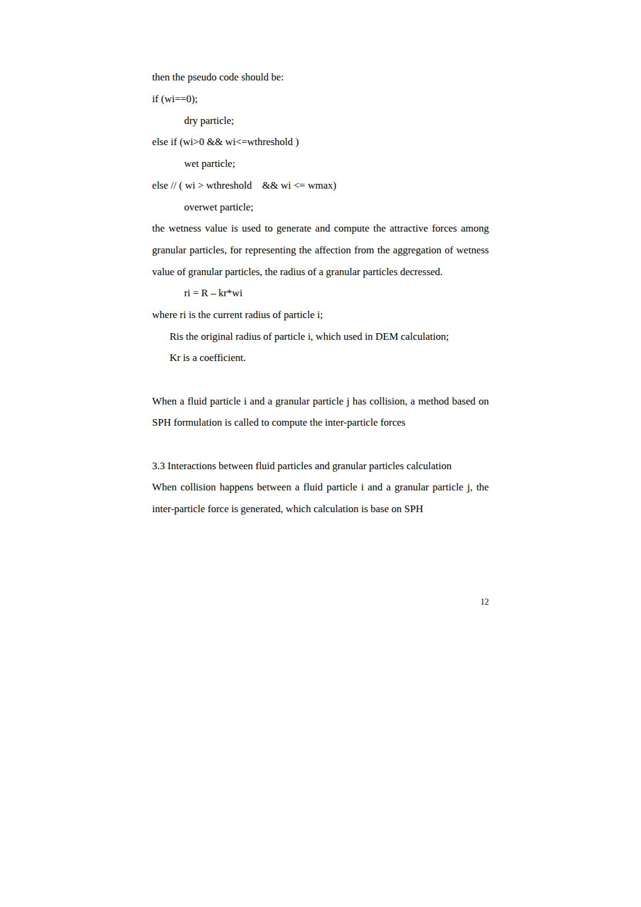then the pseudo code should be:
if (wi==0);
dry particle;
else if (wi>0 && wi<=wthreshold )
wet particle;
else // ( wi > wthreshold && wi <= wmax)
overwet particle;
the wetness value is used to generate and compute the attractive forces among granular particles, for representing the affection from the aggregation of wetness value of granular particles, the radius of a granular particles decressed.
ri = R – kr*wi
where ri is the current radius of particle i;
Ris the original radius of particle i, which used in DEM calculation;
Kr is a coefficient.
When a fluid particle i and a granular particle j has collision, a method based on SPH formulation is called to compute the inter-particle forces
3.3 Interactions between fluid particles and granular particles calculation
When collision happens between a fluid particle i and a granular particle j, the inter-particle force is generated, which calculation is base on SPH
12